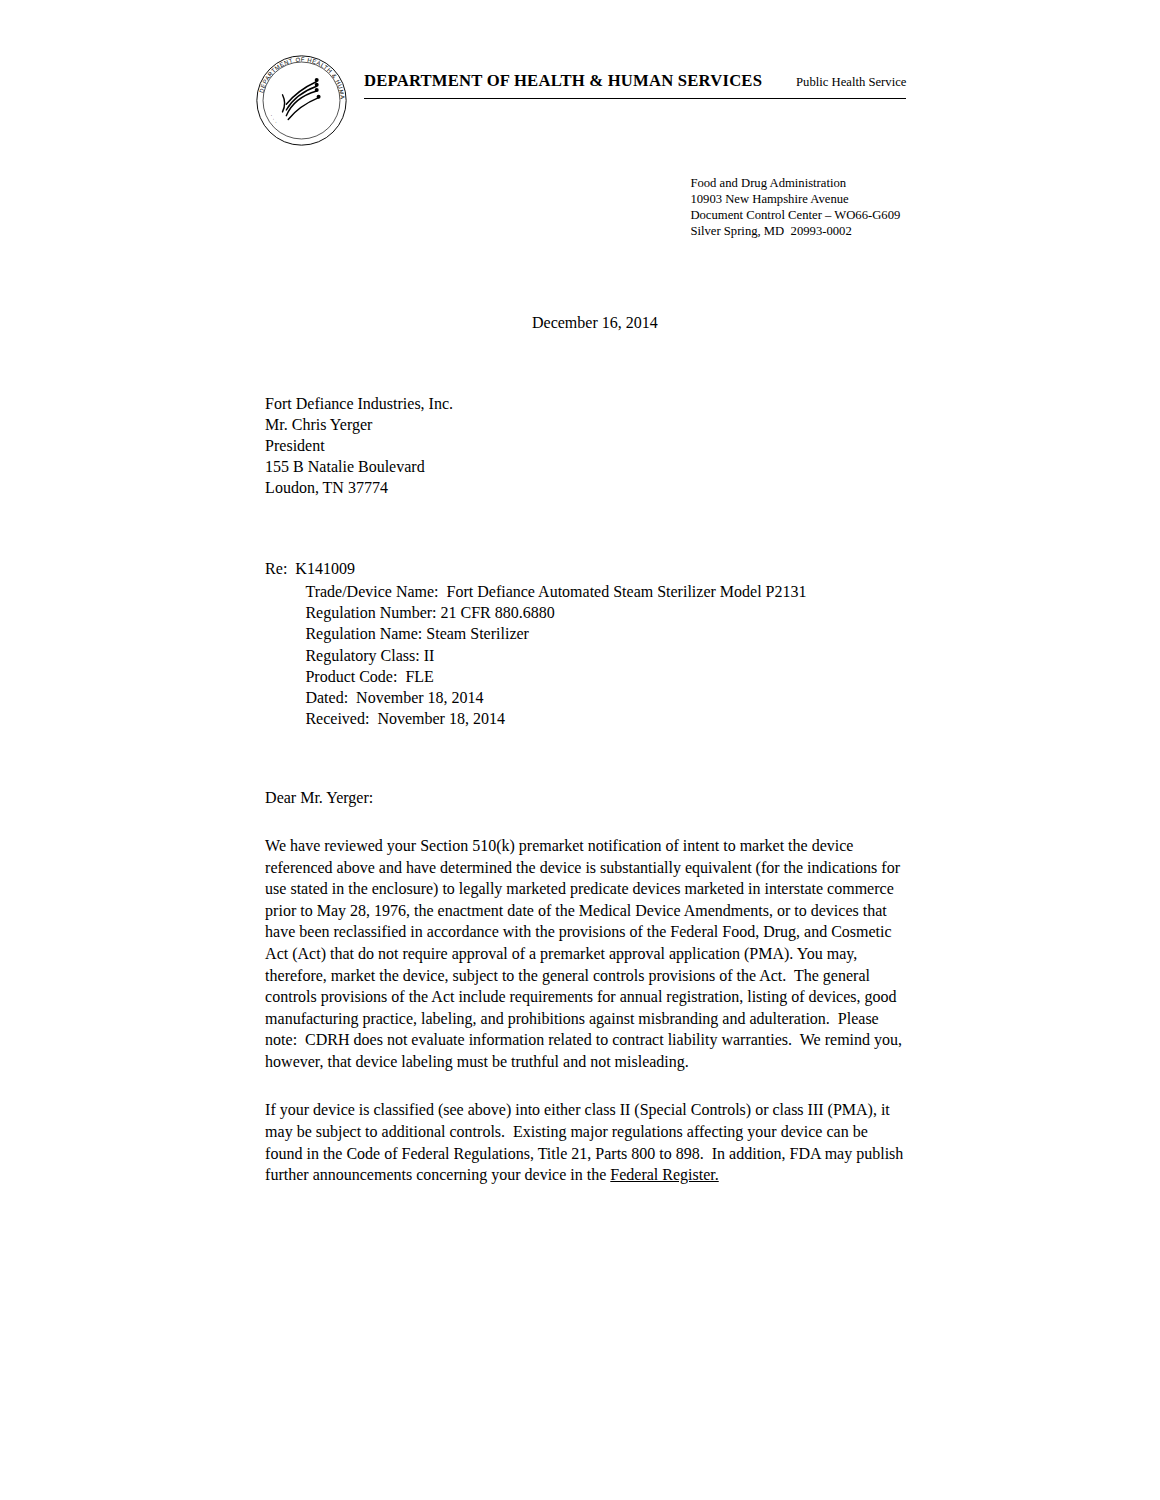DEPARTMENT OF HEALTH & HUMAN SERVICES · USA · · ·
DEPARTMENT OF HEALTH & HUMAN SERVICES Public Health Service
Food and Drug Administration
10903 New Hampshire Avenue
Document Control Center – WO66-G609
Silver Spring, MD 20993-0002
December 16, 2014
Fort Defiance Industries, Inc.
Mr. Chris Yerger
President
155 B Natalie Boulevard
Loudon, TN 37774
Re: K141009
Trade/Device Name: Fort Defiance Automated Steam Sterilizer Model P2131
Regulation Number: 21 CFR 880.6880
Regulation Name: Steam Sterilizer
Regulatory Class: II
Product Code: FLE
Dated: November 18, 2014
Received: November 18, 2014
Dear Mr. Yerger:
We have reviewed your Section 510(k) premarket notification of intent to market the device referenced above and have determined the device is substantially equivalent (for the indications for use stated in the enclosure) to legally marketed predicate devices marketed in interstate commerce prior to May 28, 1976, the enactment date of the Medical Device Amendments, or to devices that have been reclassified in accordance with the provisions of the Federal Food, Drug, and Cosmetic Act (Act) that do not require approval of a premarket approval application (PMA). You may, therefore, market the device, subject to the general controls provisions of the Act. The general controls provisions of the Act include requirements for annual registration, listing of devices, good manufacturing practice, labeling, and prohibitions against misbranding and adulteration. Please note: CDRH does not evaluate information related to contract liability warranties. We remind you, however, that device labeling must be truthful and not misleading.
If your device is classified (see above) into either class II (Special Controls) or class III (PMA), it may be subject to additional controls. Existing major regulations affecting your device can be found in the Code of Federal Regulations, Title 21, Parts 800 to 898. In addition, FDA may publish further announcements concerning your device in the Federal Register.